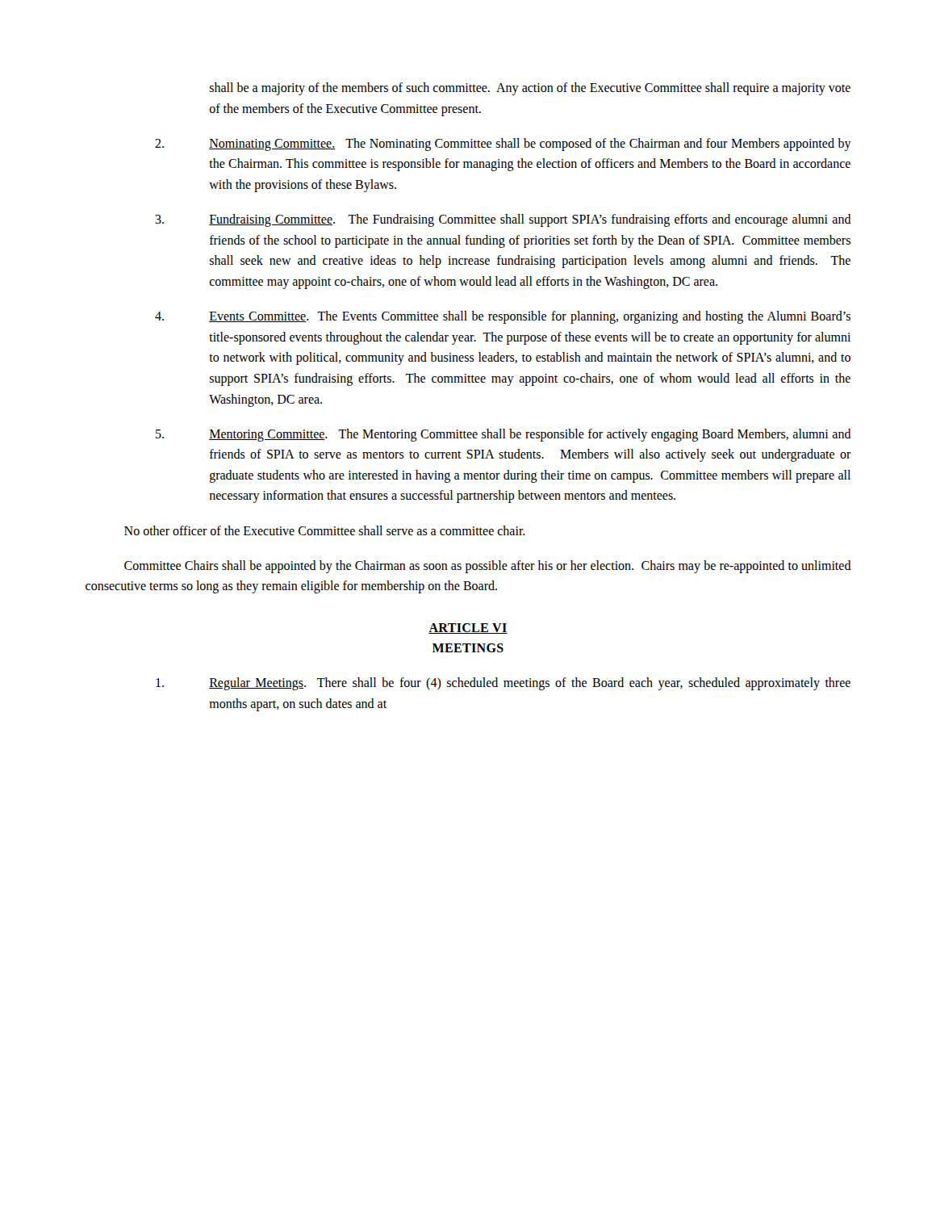shall be a majority of the members of such committee. Any action of the Executive Committee shall require a majority vote of the members of the Executive Committee present.
2. Nominating Committee. The Nominating Committee shall be composed of the Chairman and four Members appointed by the Chairman. This committee is responsible for managing the election of officers and Members to the Board in accordance with the provisions of these Bylaws.
3. Fundraising Committee. The Fundraising Committee shall support SPIA’s fundraising efforts and encourage alumni and friends of the school to participate in the annual funding of priorities set forth by the Dean of SPIA. Committee members shall seek new and creative ideas to help increase fundraising participation levels among alumni and friends. The committee may appoint co-chairs, one of whom would lead all efforts in the Washington, DC area.
4. Events Committee. The Events Committee shall be responsible for planning, organizing and hosting the Alumni Board’s title-sponsored events throughout the calendar year. The purpose of these events will be to create an opportunity for alumni to network with political, community and business leaders, to establish and maintain the network of SPIA’s alumni, and to support SPIA’s fundraising efforts. The committee may appoint co-chairs, one of whom would lead all efforts in the Washington, DC area.
5. Mentoring Committee. The Mentoring Committee shall be responsible for actively engaging Board Members, alumni and friends of SPIA to serve as mentors to current SPIA students. Members will also actively seek out undergraduate or graduate students who are interested in having a mentor during their time on campus. Committee members will prepare all necessary information that ensures a successful partnership between mentors and mentees.
No other officer of the Executive Committee shall serve as a committee chair.
Committee Chairs shall be appointed by the Chairman as soon as possible after his or her election. Chairs may be re-appointed to unlimited consecutive terms so long as they remain eligible for membership on the Board.
ARTICLE VI
MEETINGS
1. Regular Meetings. There shall be four (4) scheduled meetings of the Board each year, scheduled approximately three months apart, on such dates and at